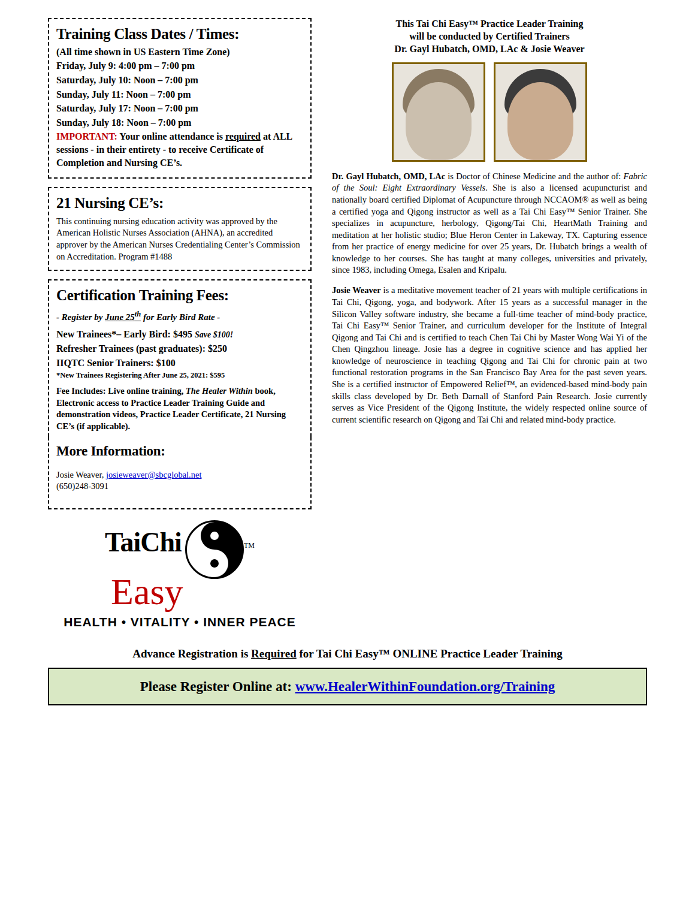Training Class Dates / Times:
(All time shown in US Eastern Time Zone)
Friday, July 9: 4:00 pm – 7:00 pm
Saturday, July 10: Noon – 7:00 pm
Sunday, July 11: Noon – 7:00 pm
Saturday, July 17: Noon – 7:00 pm
Sunday, July 18: Noon – 7:00 pm
IMPORTANT: Your online attendance is required at ALL sessions - in their entirety - to receive Certificate of Completion and Nursing CE’s.
21 Nursing CE’s:
This continuing nursing education activity was approved by the American Holistic Nurses Association (AHNA), an accredited approver by the American Nurses Credentialing Center’s Commission on Accreditation. Program #1488
Certification Training Fees:
- Register by June 25th for Early Bird Rate -
New Trainees*– Early Bird: $495 Save $100!
Refresher Trainees (past graduates): $250
IIQTC Senior Trainers: $100
*New Trainees Registering After June 25, 2021: $595
Fee Includes: Live online training, The Healer Within book, Electronic access to Practice Leader Training Guide and demonstration videos, Practice Leader Certificate, 21 Nursing CE’s (if applicable).
More Information:
Josie Weaver, josieweaver@sbcglobal.net
(650)248-3091
TaiChi TM Easy
HEALTH • VITALITY • INNER PEACE
This Tai Chi Easy™ Practice Leader Training
will be conducted by Certified Trainers
Dr. Gayl Hubatch, OMD, LAc & Josie Weaver
Dr. Gayl Hubatch, OMD, LAc is Doctor of Chinese Medicine and the author of: Fabric of the Soul: Eight Extraordinary Vessels. She is also a licensed acupuncturist and nationally board certified Diplomat of Acupuncture through NCCAOM® as well as being a certified yoga and Qigong instructor as well as a Tai Chi Easy™ Senior Trainer. She specializes in acupuncture, herbology, Qigong/Tai Chi, HeartMath Training and meditation at her holistic studio; Blue Heron Center in Lakeway, TX. Capturing essence from her practice of energy medicine for over 25 years, Dr. Hubatch brings a wealth of knowledge to her courses. She has taught at many colleges, universities and privately, since 1983, including Omega, Esalen and Kripalu.
Josie Weaver is a meditative movement teacher of 21 years with multiple certifications in Tai Chi, Qigong, yoga, and bodywork. After 15 years as a successful manager in the Silicon Valley software industry, she became a full-time teacher of mind-body practice, Tai Chi Easy™ Senior Trainer, and curriculum developer for the Institute of Integral Qigong and Tai Chi and is certified to teach Chen Tai Chi by Master Wong Wai Yi of the Chen Qingzhou lineage. Josie has a degree in cognitive science and has applied her knowledge of neuroscience in teaching Qigong and Tai Chi for chronic pain at two functional restoration programs in the San Francisco Bay Area for the past seven years. She is a certified instructor of Empowered Relief™, an evidenced-based mind-body pain skills class developed by Dr. Beth Darnall of Stanford Pain Research. Josie currently serves as Vice President of the Qigong Institute, the widely respected online source of current scientific research on Qigong and Tai Chi and related mind-body practice.
Advance Registration is Required for Tai Chi Easy™ ONLINE Practice Leader Training
Please Register Online at: www.HealerWithinFoundation.org/Training